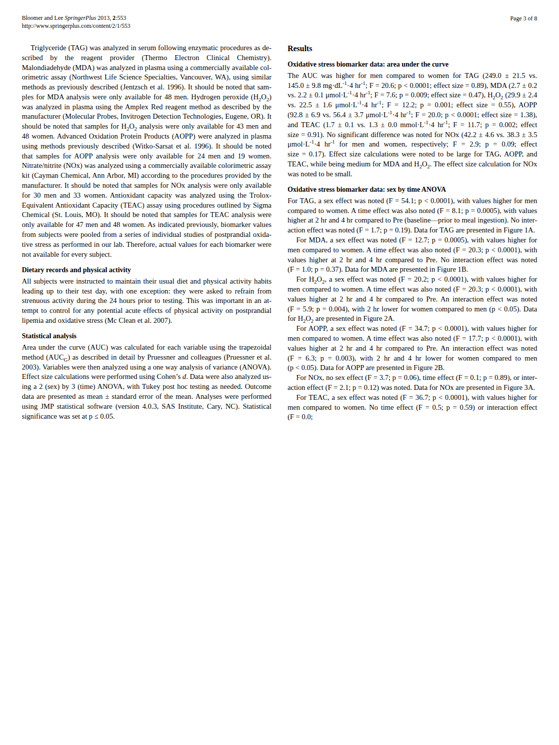Bloomer and Lee SpringerPlus 2013, 2:553
http://www.springerplus.com/content/2/1/553
Page 3 of 8
Triglyceride (TAG) was analyzed in serum following enzymatic procedures as described by the reagent provider (Thermo Electron Clinical Chemistry). Malondiadehyde (MDA) was analyzed in plasma using a commercially available colorimetric assay (Northwest Life Science Specialties, Vancouver, WA), using similar methods as previously described (Jentzsch et al. 1996). It should be noted that samples for MDA analysis were only available for 48 men. Hydrogen peroxide (H2O2) was analyzed in plasma using the Amplex Red reagent method as described by the manufacturer (Molecular Probes, Invitrogen Detection Technologies, Eugene, OR). It should be noted that samples for H2O2 analysis were only available for 43 men and 48 women. Advanced Oxidation Protein Products (AOPP) were analyzed in plasma using methods previously described (Witko-Sarsat et al. 1996). It should be noted that samples for AOPP analysis were only available for 24 men and 19 women. Nitrate/nitrite (NOx) was analyzed using a commercially available colorimetric assay kit (Cayman Chemical, Ann Arbor, MI) according to the procedures provided by the manufacturer. It should be noted that samples for NOx analysis were only available for 30 men and 33 women. Antioxidant capacity was analyzed using the Trolox-Equivalent Antioxidant Capacity (TEAC) assay using procedures outlined by Sigma Chemical (St. Louis, MO). It should be noted that samples for TEAC analysis were only available for 47 men and 48 women. As indicated previously, biomarker values from subjects were pooled from a series of individual studies of postprandial oxidative stress as performed in our lab. Therefore, actual values for each biomarker were not available for every subject.
Dietary records and physical activity
All subjects were instructed to maintain their usual diet and physical activity habits leading up to their test day, with one exception: they were asked to refrain from strenuous activity during the 24 hours prior to testing. This was important in an attempt to control for any potential acute effects of physical activity on postprandial lipemia and oxidative stress (Mc Clean et al. 2007).
Statistical analysis
Area under the curve (AUC) was calculated for each variable using the trapezoidal method (AUCG) as described in detail by Pruessner and colleagues (Pruessner et al. 2003). Variables were then analyzed using a one way analysis of variance (ANOVA). Effect size calculations were performed using Cohen’s d. Data were also analyzed using a 2 (sex) by 3 (time) ANOVA, with Tukey post hoc testing as needed. Outcome data are presented as mean ± standard error of the mean. Analyses were performed using JMP statistical software (version 4.0.3, SAS Institute, Cary, NC). Statistical significance was set at p ≤ 0.05.
Results
Oxidative stress biomarker data: area under the curve
The AUC was higher for men compared to women for TAG (249.0 ± 21.5 vs. 145.0 ± 9.8 mg·dL-1·4 hr-1; F = 20.6; p < 0.0001; effect size = 0.89), MDA (2.7 ± 0.2 vs. 2.2 ± 0.1 μmol·L-1·4 hr-1; F = 7.6; p = 0.009; effect size = 0.47), H2O2 (29.9 ± 2.4 vs. 22.5 ± 1.6 μmol·L-1·4 hr-1; F = 12.2; p = 0.001; effect size = 0.55), AOPP (92.8 ± 6.9 vs. 56.4 ± 3.7 μmol·L-1·4 hr-1; F = 20.0; p < 0.0001; effect size = 1.38), and TEAC (1.7 ± 0.1 vs. 1.3 ± 0.0 mmol·L-1·4 hr-1; F = 11.7; p = 0.002; effect size = 0.91). No significant difference was noted for NOx (42.2 ± 4.6 vs. 38.3 ± 3.5 μmol·L-1·4 hr-1 for men and women, respectively; F = 2.9; p = 0.09; effect size = 0.17). Effect size calculations were noted to be large for TAG, AOPP, and TEAC, while being medium for MDA and H2O2. The effect size calculation for NOx was noted to be small.
Oxidative stress biomarker data: sex by time ANOVA
For TAG, a sex effect was noted (F = 54.1; p < 0.0001), with values higher for men compared to women. A time effect was also noted (F = 8.1; p = 0.0005), with values higher at 2 hr and 4 hr compared to Pre (baseline—prior to meal ingestion). No interaction effect was noted (F = 1.7; p = 0.19). Data for TAG are presented in Figure 1A.
For MDA, a sex effect was noted (F = 12.7; p = 0.0005), with values higher for men compared to women. A time effect was also noted (F = 20.3; p < 0.0001), with values higher at 2 hr and 4 hr compared to Pre. No interaction effect was noted (F = 1.0; p = 0.37). Data for MDA are presented in Figure 1B.
For H2O2, a sex effect was noted (F = 20.2; p < 0.0001), with values higher for men compared to women. A time effect was also noted (F = 20.3; p < 0.0001), with values higher at 2 hr and 4 hr compared to Pre. An interaction effect was noted (F = 5.9; p = 0.004), with 2 hr lower for women compared to men (p < 0.05). Data for H2O2 are presented in Figure 2A.
For AOPP, a sex effect was noted (F = 34.7; p < 0.0001), with values higher for men compared to women. A time effect was also noted (F = 17.7; p < 0.0001), with values higher at 2 hr and 4 hr compared to Pre. An interaction effect was noted (F = 6.3; p = 0.003), with 2 hr and 4 hr lower for women compared to men (p < 0.05). Data for AOPP are presented in Figure 2B.
For NOx, no sex effect (F = 3.7; p = 0.06), time effect (F = 0.1; p = 0.89), or interaction effect (F = 2.1; p = 0.12) was noted. Data for NOx are presented in Figure 3A.
For TEAC, a sex effect was noted (F = 36.7; p < 0.0001), with values higher for men compared to women. No time effect (F = 0.5; p = 0.59) or interaction effect (F = 0.0;